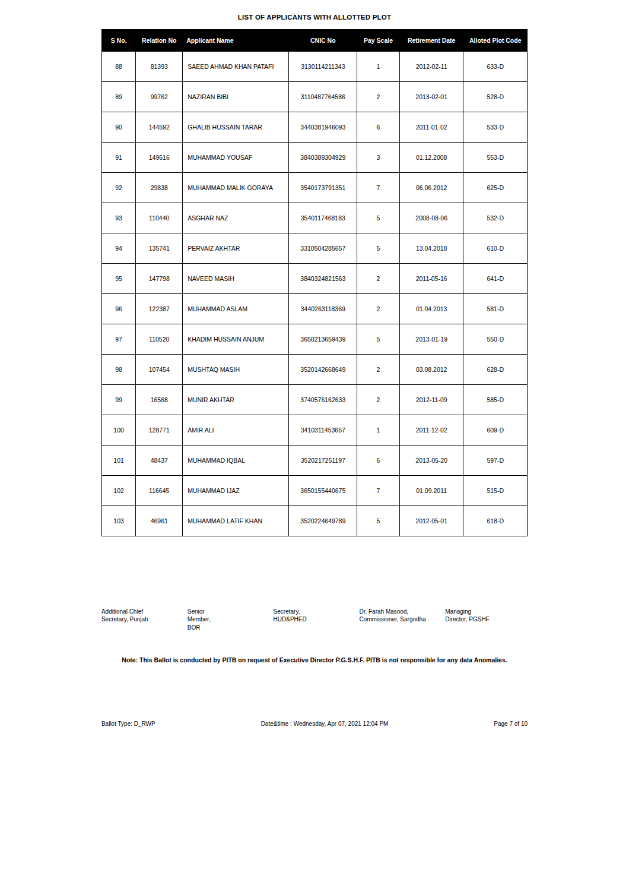LIST OF APPLICANTS WITH ALLOTTED PLOT
| S No. | Relation No | Applicant Name | CNIC No | Pay Scale | Retirement Date | Alloted Plot Code |
| --- | --- | --- | --- | --- | --- | --- |
| 88 | 81393 | SAEED AHMAD KHAN PATAFI | 3130114211343 | 1 | 2012-02-11 | 633-D |
| 89 | 99762 | NAZIRAN BIBI | 3110487764586 | 2 | 2013-02-01 | 528-D |
| 90 | 144592 | GHALIB HUSSAIN TARAR | 3440381946093 | 6 | 2011-01-02 | 533-D |
| 91 | 149616 | MUHAMMAD YOUSAF | 3840389304929 | 3 | 01.12.2008 | 553-D |
| 92 | 29838 | MUHAMMAD MALIK GORAYA | 3540173791351 | 7 | 06.06.2012 | 625-D |
| 93 | 110440 | ASGHAR NAZ | 3540117468183 | 5 | 2008-08-06 | 532-D |
| 94 | 135741 | PERVAIZ AKHTAR | 3310504285657 | 5 | 13.04.2018 | 610-D |
| 95 | 147798 | NAVEED MASIH | 3840324821563 | 2 | 2011-05-16 | 641-D |
| 96 | 122387 | MUHAMMAD ASLAM | 3440263118369 | 2 | 01.04.2013 | 581-D |
| 97 | 110520 | KHADIM HUSSAIN ANJUM | 3650213659439 | 5 | 2013-01-19 | 550-D |
| 98 | 107454 | MUSHTAQ MASIH | 3520142668649 | 2 | 03.08.2012 | 628-D |
| 99 | 16568 | MUNIR AKHTAR | 3740576162633 | 2 | 2012-11-09 | 585-D |
| 100 | 128771 | AMIR ALI | 3410311453657 | 1 | 2011-12-02 | 609-D |
| 101 | 48437 | MUHAMMAD IQBAL | 3520217251197 | 6 | 2013-05-20 | 597-D |
| 102 | 116645 | MUHAMMAD IJAZ | 3650155440675 | 7 | 01.09.2011 | 515-D |
| 103 | 46961 | MUHAMMAD LATIF KHAN | 3520224649789 | 5 | 2012-05-01 | 618-D |
Additional Chief
Secretary, Punjab
Senior
Member,
BOR
Secretary,
HUD&PHED
Dr. Farah Masood,
Commissioner, Sargodha
Managing
Director, PGSHF
Note: This Ballot is conducted by PITB on request of Executive Director P.G.S.H.F. PITB is not responsible for any data Anomalies.
Ballot Type: D_RWP
Date&time : Wednesday, Apr 07, 2021 12:04 PM
Page 7 of 10